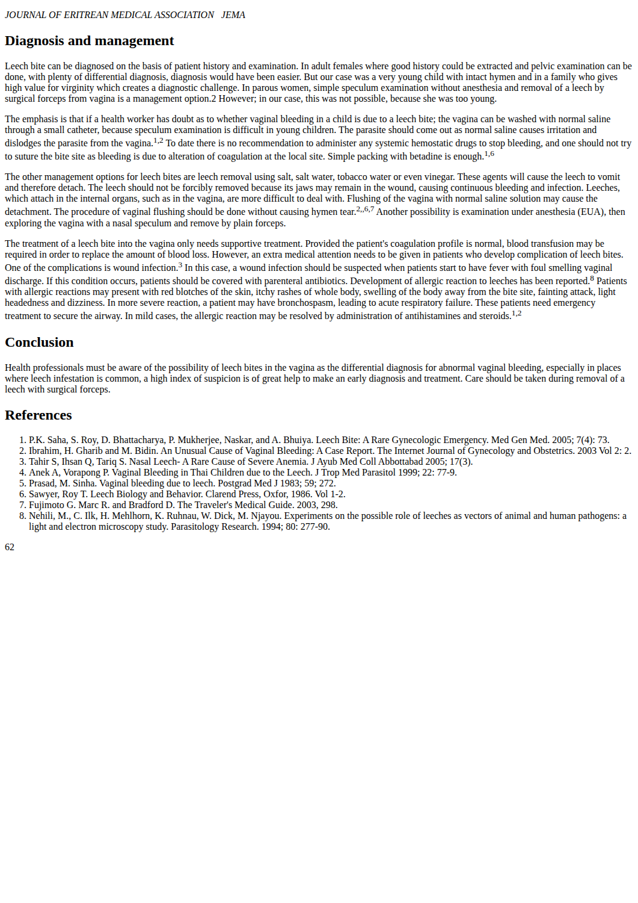JOURNAL OF ERITREAN MEDICAL ASSOCIATION JEMA
Diagnosis and management
Leech bite can be diagnosed on the basis of patient history and examination. In adult females where good history could be extracted and pelvic examination can be done, with plenty of differential diagnosis, diagnosis would have been easier. But our case was a very young child with intact hymen and in a family who gives high value for virginity which creates a diagnostic challenge. In parous women, simple speculum examination without anesthesia and removal of a leech by surgical forceps from vagina is a management option.2 However; in our case, this was not possible, because she was too young.
The emphasis is that if a health worker has doubt as to whether vaginal bleeding in a child is due to a leech bite; the vagina can be washed with normal saline through a small catheter, because speculum examination is difficult in young children. The parasite should come out as normal saline causes irritation and dislodges the parasite from the vagina.1,2 To date there is no recommendation to administer any systemic hemostatic drugs to stop bleeding, and one should not try to suture the bite site as bleeding is due to alteration of coagulation at the local site. Simple packing with betadine is enough.1,6
The other management options for leech bites are leech removal using salt, salt water, tobacco water or even vinegar. These agents will cause the leech to vomit and therefore detach. The leech should not be forcibly removed because its jaws may remain in the wound, causing continuous bleeding and infection. Leeches, which attach in the internal organs, such as in the vagina, are more difficult to deal with. Flushing of the vagina with normal saline solution may cause the detachment. The procedure of vaginal flushing should be done without causing hymen tear.2,,6,7 Another possibility is examination under anesthesia (EUA), then exploring the vagina with a nasal speculum and remove by plain forceps.
The treatment of a leech bite into the vagina only needs supportive treatment. Provided the patient's coagulation profile is normal, blood transfusion may be required in order to replace the amount of blood loss. However, an extra medical attention needs to be given in patients who develop complication of leech bites. One of the complications is wound infection.3 In this case, a wound infection should be suspected when patients start to have fever with foul smelling vaginal discharge. If this condition occurs, patients should be covered with parenteral antibiotics. Development of allergic reaction to leeches has been reported.8 Patients with allergic reactions may present with red blotches of the skin, itchy rashes of whole body, swelling of the body away from the bite site, fainting attack, light headedness and dizziness. In more severe reaction, a patient may have bronchospasm, leading to acute respiratory failure. These patients need emergency treatment to secure the airway. In mild cases, the allergic reaction may be resolved by administration of antihistamines and steroids.1,2
Conclusion
Health professionals must be aware of the possibility of leech bites in the vagina as the differential diagnosis for abnormal vaginal bleeding, especially in places where leech infestation is common, a high index of suspicion is of great help to make an early diagnosis and treatment. Care should be taken during removal of a leech with surgical forceps.
References
P.K. Saha, S. Roy, D. Bhattacharya, P. Mukherjee, Naskar, and A. Bhuiya. Leech Bite: A Rare Gynecologic Emergency. Med Gen Med. 2005; 7(4): 73.
Ibrahim, H. Gharib and M. Bidin. An Unusual Cause of Vaginal Bleeding: A Case Report. The Internet Journal of Gynecology and Obstetrics. 2003 Vol 2: 2.
Tahir S, Ihsan Q, Tariq S. Nasal Leech- A Rare Cause of Severe Anemia. J Ayub Med Coll Abbottabad 2005; 17(3).
Anek A, Vorapong P. Vaginal Bleeding in Thai Children due to the Leech. J Trop Med Parasitol 1999; 22: 77-9.
Prasad, M. Sinha. Vaginal bleeding due to leech. Postgrad Med J 1983; 59; 272.
Sawyer, Roy T. Leech Biology and Behavior. Clarend Press, Oxfor, 1986. Vol 1-2.
Fujimoto G. Marc R. and Bradford D. The Traveler's Medical Guide. 2003, 298.
Nehili, M., C. Ilk, H. Mehlhorn, K. Ruhnau, W. Dick, M. Njayou. Experiments on the possible role of leeches as vectors of animal and human pathogens: a light and electron microscopy study. Parasitology Research. 1994; 80: 277-90.
62